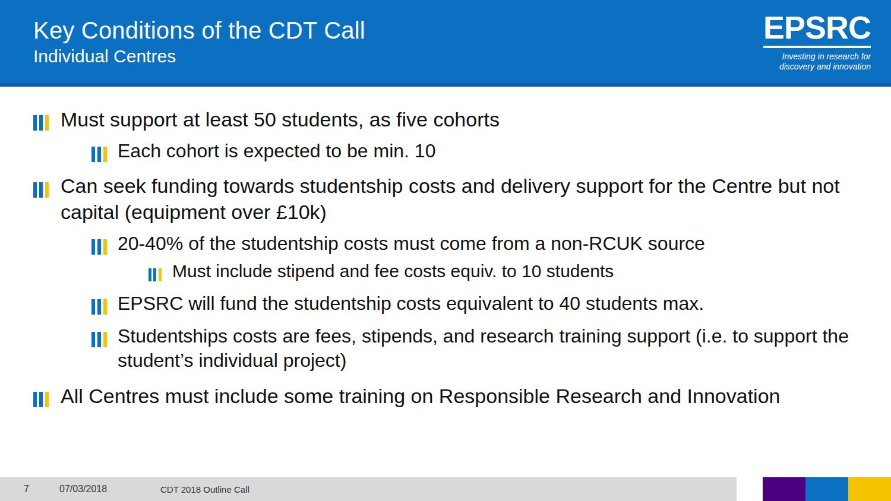Key Conditions of the CDT Call
Individual Centres
EPSRC
Investing in research for discovery and innovation
Must support at least 50 students, as five cohorts
Each cohort is expected to be min. 10
Can seek funding towards studentship costs and delivery support for the Centre but not capital (equipment over £10k)
20-40% of the studentship costs must come from a non-RCUK source
Must include stipend and fee costs equiv. to 10 students
EPSRC will fund the studentship costs equivalent to 40 students max.
Studentships costs are fees, stipends, and research training support (i.e. to support the student’s individual project)
All Centres must include some training on Responsible Research and Innovation
7 07/03/2018 CDT 2018 Outline Call